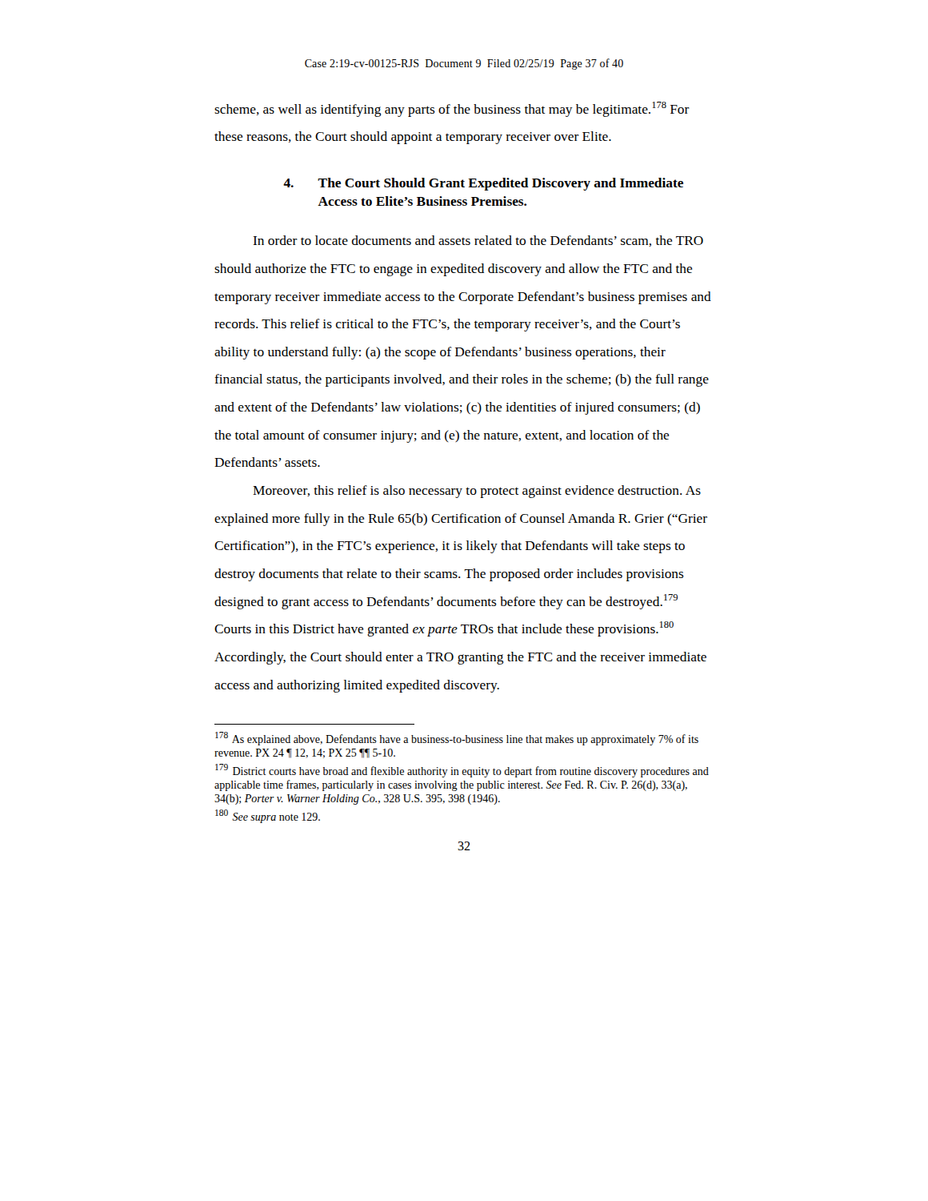Case 2:19-cv-00125-RJS Document 9 Filed 02/25/19 Page 37 of 40
scheme, as well as identifying any parts of the business that may be legitimate.178 For these reasons, the Court should appoint a temporary receiver over Elite.
4.
The Court Should Grant Expedited Discovery and Immediate Access to Elite’s Business Premises.
In order to locate documents and assets related to the Defendants’ scam, the TRO should authorize the FTC to engage in expedited discovery and allow the FTC and the temporary receiver immediate access to the Corporate Defendant’s business premises and records. This relief is critical to the FTC’s, the temporary receiver’s, and the Court’s ability to understand fully: (a) the scope of Defendants’ business operations, their financial status, the participants involved, and their roles in the scheme; (b) the full range and extent of the Defendants’ law violations; (c) the identities of injured consumers; (d) the total amount of consumer injury; and (e) the nature, extent, and location of the Defendants’ assets.
Moreover, this relief is also necessary to protect against evidence destruction. As explained more fully in the Rule 65(b) Certification of Counsel Amanda R. Grier (“Grier Certification”), in the FTC’s experience, it is likely that Defendants will take steps to destroy documents that relate to their scams. The proposed order includes provisions designed to grant access to Defendants’ documents before they can be destroyed.179 Courts in this District have granted ex parte TROs that include these provisions.180 Accordingly, the Court should enter a TRO granting the FTC and the receiver immediate access and authorizing limited expedited discovery.
178 As explained above, Defendants have a business-to-business line that makes up approximately 7% of its revenue. PX 24 ¶ 12, 14; PX 25 ¶¶ 5-10.
179 District courts have broad and flexible authority in equity to depart from routine discovery procedures and applicable time frames, particularly in cases involving the public interest. See Fed. R. Civ. P. 26(d), 33(a), 34(b); Porter v. Warner Holding Co., 328 U.S. 395, 398 (1946).
180 See supra note 129.
32